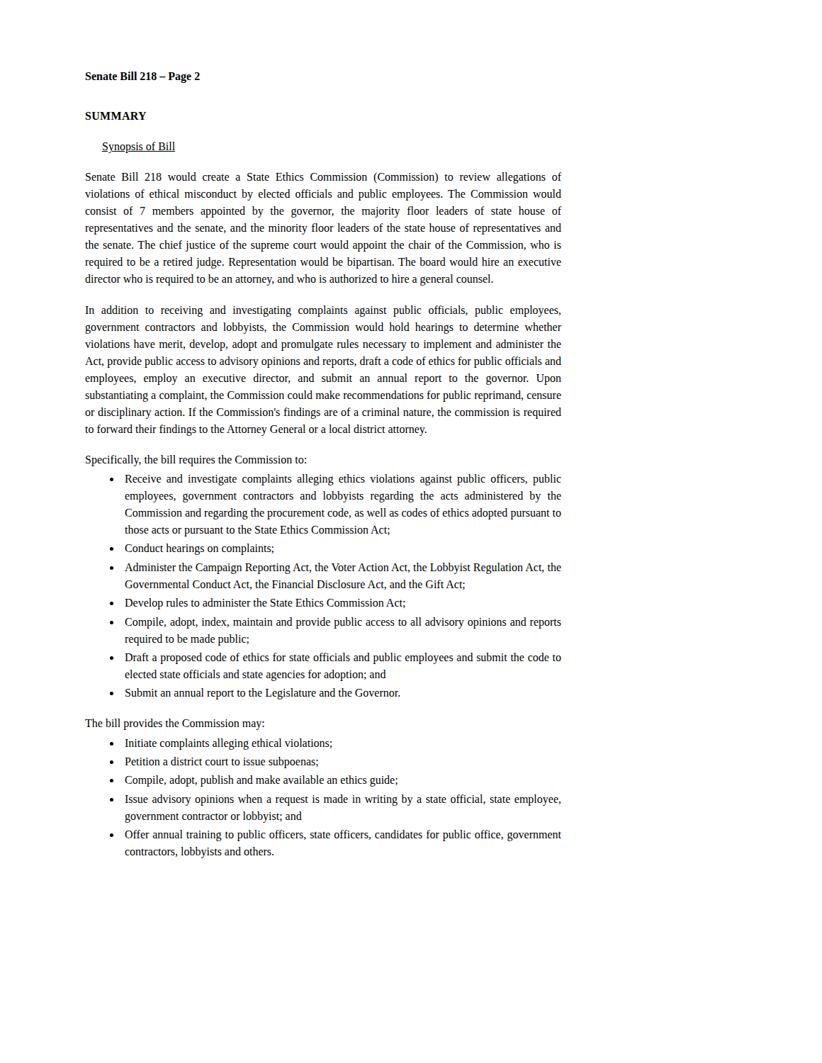Senate Bill 218 – Page 2
SUMMARY
Synopsis of Bill
Senate Bill 218 would create a State Ethics Commission (Commission) to review allegations of violations of ethical misconduct by elected officials and public employees. The Commission would consist of 7 members appointed by the governor, the majority floor leaders of state house of representatives and the senate, and the minority floor leaders of the state house of representatives and the senate. The chief justice of the supreme court would appoint the chair of the Commission, who is required to be a retired judge. Representation would be bipartisan. The board would hire an executive director who is required to be an attorney, and who is authorized to hire a general counsel.
In addition to receiving and investigating complaints against public officials, public employees, government contractors and lobbyists, the Commission would hold hearings to determine whether violations have merit, develop, adopt and promulgate rules necessary to implement and administer the Act, provide public access to advisory opinions and reports, draft a code of ethics for public officials and employees, employ an executive director, and submit an annual report to the governor. Upon substantiating a complaint, the Commission could make recommendations for public reprimand, censure or disciplinary action. If the Commission's findings are of a criminal nature, the commission is required to forward their findings to the Attorney General or a local district attorney.
Specifically, the bill requires the Commission to:
Receive and investigate complaints alleging ethics violations against public officers, public employees, government contractors and lobbyists regarding the acts administered by the Commission and regarding the procurement code, as well as codes of ethics adopted pursuant to those acts or pursuant to the State Ethics Commission Act;
Conduct hearings on complaints;
Administer the Campaign Reporting Act, the Voter Action Act, the Lobbyist Regulation Act, the Governmental Conduct Act, the Financial Disclosure Act, and the Gift Act;
Develop rules to administer the State Ethics Commission Act;
Compile, adopt, index, maintain and provide public access to all advisory opinions and reports required to be made public;
Draft a proposed code of ethics for state officials and public employees and submit the code to elected state officials and state agencies for adoption; and
Submit an annual report to the Legislature and the Governor.
The bill provides the Commission may:
Initiate complaints alleging ethical violations;
Petition a district court to issue subpoenas;
Compile, adopt, publish and make available an ethics guide;
Issue advisory opinions when a request is made in writing by a state official, state employee, government contractor or lobbyist; and
Offer annual training to public officers, state officers, candidates for public office, government contractors, lobbyists and others.